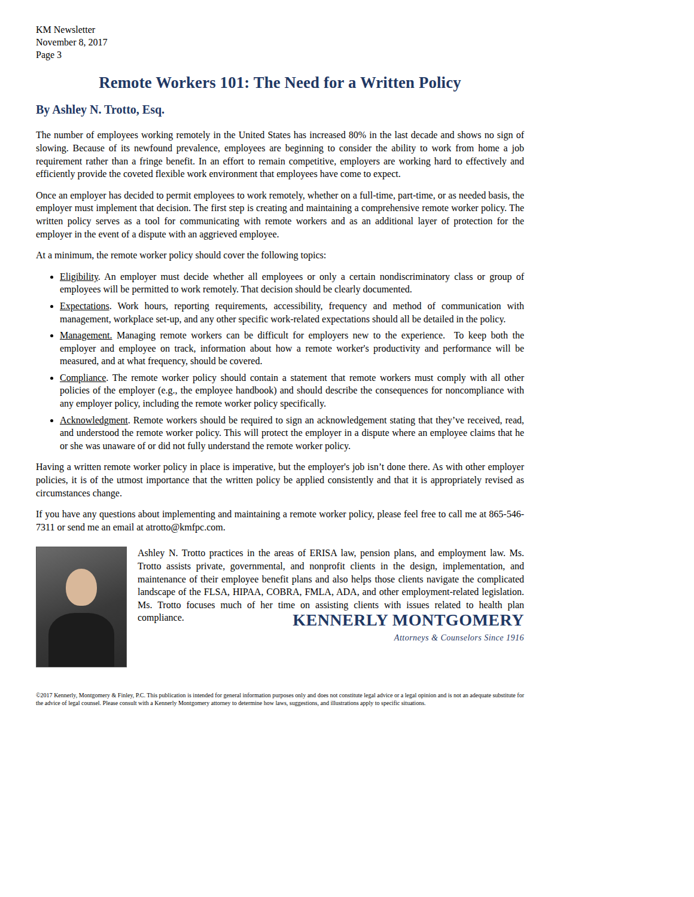KM Newsletter
November 8, 2017
Page 3
Remote Workers 101: The Need for a Written Policy
By Ashley N. Trotto, Esq.
The number of employees working remotely in the United States has increased 80% in the last decade and shows no sign of slowing. Because of its newfound prevalence, employees are beginning to consider the ability to work from home a job requirement rather than a fringe benefit. In an effort to remain competitive, employers are working hard to effectively and efficiently provide the coveted flexible work environment that employees have come to expect.
Once an employer has decided to permit employees to work remotely, whether on a full-time, part-time, or as needed basis, the employer must implement that decision. The first step is creating and maintaining a comprehensive remote worker policy. The written policy serves as a tool for communicating with remote workers and as an additional layer of protection for the employer in the event of a dispute with an aggrieved employee.
At a minimum, the remote worker policy should cover the following topics:
Eligibility. An employer must decide whether all employees or only a certain nondiscriminatory class or group of employees will be permitted to work remotely. That decision should be clearly documented.
Expectations. Work hours, reporting requirements, accessibility, frequency and method of communication with management, workplace set-up, and any other specific work-related expectations should all be detailed in the policy.
Management. Managing remote workers can be difficult for employers new to the experience. To keep both the employer and employee on track, information about how a remote worker's productivity and performance will be measured, and at what frequency, should be covered.
Compliance. The remote worker policy should contain a statement that remote workers must comply with all other policies of the employer (e.g., the employee handbook) and should describe the consequences for noncompliance with any employer policy, including the remote worker policy specifically.
Acknowledgment. Remote workers should be required to sign an acknowledgement stating that they’ve received, read, and understood the remote worker policy. This will protect the employer in a dispute where an employee claims that he or she was unaware of or did not fully understand the remote worker policy.
Having a written remote worker policy in place is imperative, but the employer's job isn’t done there. As with other employer policies, it is of the utmost importance that the written policy be applied consistently and that it is appropriately revised as circumstances change.
If you have any questions about implementing and maintaining a remote worker policy, please feel free to call me at 865-546-7311 or send me an email at atrotto@kmfpc.com.
Ashley N. Trotto practices in the areas of ERISA law, pension plans, and employment law. Ms. Trotto assists private, governmental, and nonprofit clients in the design, implementation, and maintenance of their employee benefit plans and also helps those clients navigate the complicated landscape of the FLSA, HIPAA, COBRA, FMLA, ADA, and other employment-related legislation. Ms. Trotto focuses much of her time on assisting clients with issues related to health plan compliance.
KENNERLY MONTGOMERY
Attorneys & Counselors Since 1916
©2017 Kennerly, Montgomery & Finley, P.C. This publication is intended for general information purposes only and does not constitute legal advice or a legal opinion and is not an adequate substitute for the advice of legal counsel. Please consult with a Kennerly Montgomery attorney to determine how laws, suggestions, and illustrations apply to specific situations.